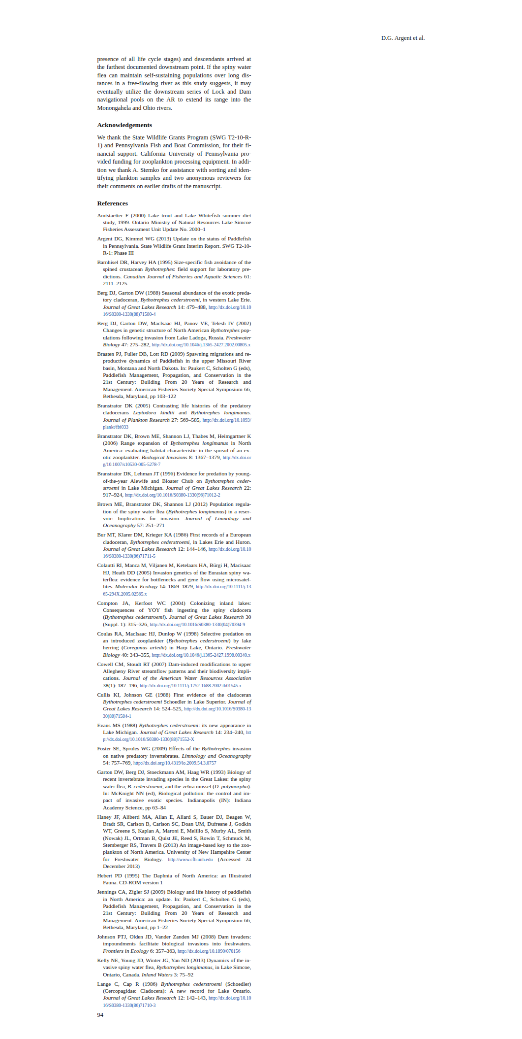D.G. Argent et al.
presence of all life cycle stages) and descendants arrived at the farthest documented downstream point. If the spiny water flea can maintain self-sustaining populations over long distances in a free-flowing river as this study suggests, it may eventually utilize the downstream series of Lock and Dam navigational pools on the AR to extend its range into the Monongahela and Ohio rivers.
Acknowledgements
We thank the State Wildlife Grants Program (SWG T2-10-R-1) and Pennsylvania Fish and Boat Commission, for their financial support. California University of Pennsylvania provided funding for zooplankton processing equipment. In addition we thank A. Stemko for assistance with sorting and identifying plankton samples and two anonymous reviewers for their comments on earlier drafts of the manuscript.
References
Amtstaetter F (2000) Lake trout and Lake Whitefish summer diet study, 1999. Ontario Ministry of Natural Resources Lake Simcoe Fisheries Assessment Unit Update No. 2000–1
Argent DG, Kimmel WG (2013) Update on the status of Paddlefish in Pennsylvania. State Wildlife Grant Interim Report. SWG T2-10-R-1: Phase III
Barnhisel DR, Harvey HA (1995) Size-specific fish avoidance of the spined crustacean Bythotrephes: field support for laboratory predictions. Canadian Journal of Fisheries and Aquatic Sciences 61: 2111–2125
Berg DJ, Garton DW (1988) Seasonal abundance of the exotic predatory cladoceran, Bythotrephes cederstroemi, in western Lake Erie. Journal of Great Lakes Research 14: 479–488, http://dx.doi.org/10.1016/S0380-1330(88)71580-4
Berg DJ, Garton DW, MacIsaac HJ, Panov VE, Telesh IV (2002) Changes in genetic structure of North American Bythotrephes populations following invasion from Lake Ladoga, Russia. Freshwater Biology 47: 275–282, http://dx.doi.org/10.1046/j.1365-2427.2002.00805.x
Braaten PJ, Fuller DB, Lott RD (2009) Spawning migrations and reproductive dynamics of Paddlefish in the upper Missouri River basin, Montana and North Dakota. In: Paukert C, Scholten G (eds), Paddlefish Management, Propagation, and Conservation in the 21st Century: Building From 20 Years of Research and Management. American Fisheries Society Special Symposium 66, Bethesda, Maryland, pp 103–122
Branstrator DK (2005) Contrasting life histories of the predatory cladocerans Leptodora kindtii and Bythotrephes longimanus. Journal of Plankton Research 27: 569–585, http://dx.doi.org/10.1093/plankt/fbi033
Branstrator DK, Brown ME, Shannon LJ, Thabes M, Heimgartner K (2006) Range expansion of Bythotrephes longimanus in North America: evaluating habitat characteristic in the spread of an exotic zooplankter. Biological Invasions 8: 1367–1379, http://dx.doi.org/10.1007/s10530-005-5278-7
Branstrator DK, Lehman JT (1996) Evidence for predation by young-of-the-year Alewife and Bloater Chub on Bythotrephes cederstroemi in Lake Michigan. Journal of Great Lakes Research 22: 917–924, http://dx.doi.org/10.1016/S0380-1330(96)71012-2
Brown ME, Branstrator DK, Shannon LJ (2012) Population regulation of the spiny water flea (Bythotrephes longimanus) in a reservoir: Implications for invasion. Journal of Limnology and Oceanography 57: 251–271
Bur MT, Klarer DM, Krieger KA (1986) First records of a European cladoceran, Bythotrephes cederstroemi, in Lakes Erie and Huron. Journal of Great Lakes Research 12: 144–146, http://dx.doi.org/10.1016/S0380-1330(86)71711-5
Colautti RI, Manca M, Viljanen M, Ketelaars HA, Bürgi H, Macisaac HJ, Heath DD (2005) Invasion genetics of the Eurasian spiny waterflea: evidence for bottlenecks and gene flow using microsatellites. Molecular Ecology 14: 1869–1879, http://dx.doi.org/10.1111/j.1365-294X.2005.02565.x
Compton JA, Kerfoot WC (2004) Colonizing inland lakes: Consequences of YOY fish ingesting the spiny cladocera (Bythotrephes cederstroemi). Journal of Great Lakes Research 30 (Suppl. 1): 315–326, http://dx.doi.org/10.1016/S0380-1330(04)70394-9
Coulas RA, MacIsaac HJ, Dunlop W (1998) Selective predation on an introduced zooplankter (Bythotrephes cederstroemi) by lake herring (Coregonus artedii) in Harp Lake, Ontario. Freshwater Biology 40: 343–355, http://dx.doi.org/10.1046/j.1365-2427.1998.00340.x
Cowell CM, Stoudt RT (2007) Dam-induced modifications to upper Allegheny River streamflow patterns and their biodiversity implications. Journal of the American Water Resources Association 38(1): 187–196, http://dx.doi.org/10.1111/j.1752-1688.2002.tb01545.x
Cullis KI, Johnson GE (1988) First evidence of the cladoceran Bythotrephes cederstroemi Schoedler in Lake Superior. Journal of Great Lakes Research 14: 524–525, http://dx.doi.org/10.1016/S0380-1330(88)71584-1
Evans MS (1988) Bythotrephes cederstroemi: its new appearance in Lake Michigan. Journal of Great Lakes Research 14: 234–240, http://dx.doi.org/10.1016/S0380-1330(88)71552-X
Foster SE, Sprules WG (2009) Effects of the Bythotrephes invasion on native predatory invertebrates. Limnology and Oceanography 54: 757–769, http://dx.doi.org/10.4319/lo.2009.54.3.0757
Garton DW, Berg DJ, Stoeckmann AM, Haag WR (1993) Biology of recent invertebrate invading species in the Great Lakes: the spiny water flea, B. cederstroemi, and the zebra mussel (D. polymorpha). In: McKnight NN (ed), Biological pollution: the control and impact of invasive exotic species. Indianapolis (IN): Indiana Academy Science, pp 63–84
Haney JF, Aliberti MA, Allan E, Allard S, Bauer DJ, Beagen W, Bradt SR, Carlson B, Carlson SC, Doan UM, Dufresne J, Godkin WT, Greene S, Kaplan A, Maroni E, Melillo S, Murby AL, Smith (Nowak) JL, Ortman B, Quist JE, Reed S, Rowin T, Schmuck M, Stemberger RS, Travers B (2013) An image-based key to the zooplankton of North America. University of New Hampshire Center for Freshwater Biology. http://www.cfb.unh.edu (Accessed 24 December 2013)
Hebert PD (1995) The Daphnia of North America: an Illustrated Fauna. CD-ROM version 1
Jennings CA, Zigler SJ (2009) Biology and life history of paddlefish in North America: an update. In: Paukert C, Scholten G (eds), Paddlefish Management, Propagation, and Conservation in the 21st Century: Building From 20 Years of Research and Management. American Fisheries Society Special Symposium 66, Bethesda, Maryland, pp 1–22
Johnson PTJ, Olden JD, Vander Zanden MJ (2008) Dam invaders: impoundments facilitate biological invasions into freshwaters. Frontiers in Ecology 6: 357–363, http://dx.doi.org/10.1890/070156
Kelly NE, Young JD, Winter JG, Yan ND (2013) Dynamics of the invasive spiny water flea, Bythotrephes longimanus, in Lake Simcoe, Ontario, Canada. Inland Waters 3: 75–92
Lange C, Cap R (1986) Bythotrephes cederstroemi (Schoedler) (Cercopagidae: Cladocera): A new record for Lake Ontario. Journal of Great Lakes Research 12: 142–143, http://dx.doi.org/10.1016/S0380-1330(86)71710-3
94